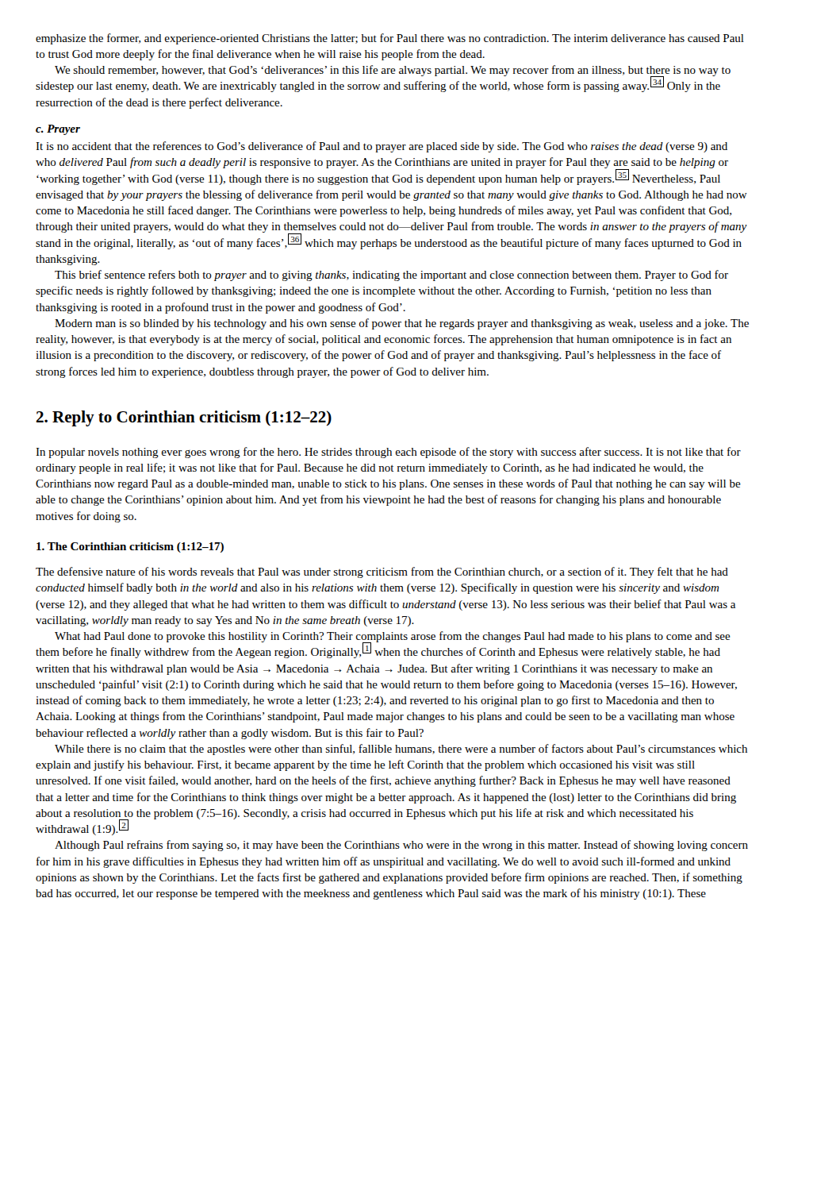emphasize the former, and experience-oriented Christians the latter; but for Paul there was no contradiction. The interim deliverance has caused Paul to trust God more deeply for the final deliverance when he will raise his people from the dead.
We should remember, however, that God’s ‘deliverances’ in this life are always partial. We may recover from an illness, but there is no way to sidestep our last enemy, death. We are inextricably tangled in the sorrow and suffering of the world, whose form is passing away.34 Only in the resurrection of the dead is there perfect deliverance.
c. Prayer
It is no accident that the references to God’s deliverance of Paul and to prayer are placed side by side. The God who raises the dead (verse 9) and who delivered Paul from such a deadly peril is responsive to prayer. As the Corinthians are united in prayer for Paul they are said to be helping or ‘working together’ with God (verse 11), though there is no suggestion that God is dependent upon human help or prayers.35 Nevertheless, Paul envisaged that by your prayers the blessing of deliverance from peril would be granted so that many would give thanks to God. Although he had now come to Macedonia he still faced danger. The Corinthians were powerless to help, being hundreds of miles away, yet Paul was confident that God, through their united prayers, would do what they in themselves could not do—deliver Paul from trouble. The words in answer to the prayers of many stand in the original, literally, as ‘out of many faces’,36 which may perhaps be understood as the beautiful picture of many faces upturned to God in thanksgiving.
This brief sentence refers both to prayer and to giving thanks, indicating the important and close connection between them. Prayer to God for specific needs is rightly followed by thanksgiving; indeed the one is incomplete without the other. According to Furnish, ‘petition no less than thanksgiving is rooted in a profound trust in the power and goodness of God’.
Modern man is so blinded by his technology and his own sense of power that he regards prayer and thanksgiving as weak, useless and a joke. The reality, however, is that everybody is at the mercy of social, political and economic forces. The apprehension that human omnipotence is in fact an illusion is a precondition to the discovery, or rediscovery, of the power of God and of prayer and thanksgiving. Paul’s helplessness in the face of strong forces led him to experience, doubtless through prayer, the power of God to deliver him.
2. Reply to Corinthian criticism (1:12–22)
In popular novels nothing ever goes wrong for the hero. He strides through each episode of the story with success after success. It is not like that for ordinary people in real life; it was not like that for Paul. Because he did not return immediately to Corinth, as he had indicated he would, the Corinthians now regard Paul as a double-minded man, unable to stick to his plans. One senses in these words of Paul that nothing he can say will be able to change the Corinthians’ opinion about him. And yet from his viewpoint he had the best of reasons for changing his plans and honourable motives for doing so.
1. The Corinthian criticism (1:12–17)
The defensive nature of his words reveals that Paul was under strong criticism from the Corinthian church, or a section of it. They felt that he had conducted himself badly both in the world and also in his relations with them (verse 12). Specifically in question were his sincerity and wisdom (verse 12), and they alleged that what he had written to them was difficult to understand (verse 13). No less serious was their belief that Paul was a vacillating, worldly man ready to say Yes and No in the same breath (verse 17).
What had Paul done to provoke this hostility in Corinth? Their complaints arose from the changes Paul had made to his plans to come and see them before he finally withdrew from the Aegean region. Originally,1 when the churches of Corinth and Ephesus were relatively stable, he had written that his withdrawal plan would be Asia → Macedonia → Achaia → Judea. But after writing 1 Corinthians it was necessary to make an unscheduled ‘painful’ visit (2:1) to Corinth during which he said that he would return to them before going to Macedonia (verses 15–16). However, instead of coming back to them immediately, he wrote a letter (1:23; 2:4), and reverted to his original plan to go first to Macedonia and then to Achaia. Looking at things from the Corinthians’ standpoint, Paul made major changes to his plans and could be seen to be a vacillating man whose behaviour reflected a worldly rather than a godly wisdom. But is this fair to Paul?
While there is no claim that the apostles were other than sinful, fallible humans, there were a number of factors about Paul’s circumstances which explain and justify his behaviour. First, it became apparent by the time he left Corinth that the problem which occasioned his visit was still unresolved. If one visit failed, would another, hard on the heels of the first, achieve anything further? Back in Ephesus he may well have reasoned that a letter and time for the Corinthians to think things over might be a better approach. As it happened the (lost) letter to the Corinthians did bring about a resolution to the problem (7:5–16). Secondly, a crisis had occurred in Ephesus which put his life at risk and which necessitated his withdrawal (1:9).2
Although Paul refrains from saying so, it may have been the Corinthians who were in the wrong in this matter. Instead of showing loving concern for him in his grave difficulties in Ephesus they had written him off as unspiritual and vacillating. We do well to avoid such ill-formed and unkind opinions as shown by the Corinthians. Let the facts first be gathered and explanations provided before firm opinions are reached. Then, if something bad has occurred, let our response be tempered with the meekness and gentleness which Paul said was the mark of his ministry (10:1). These